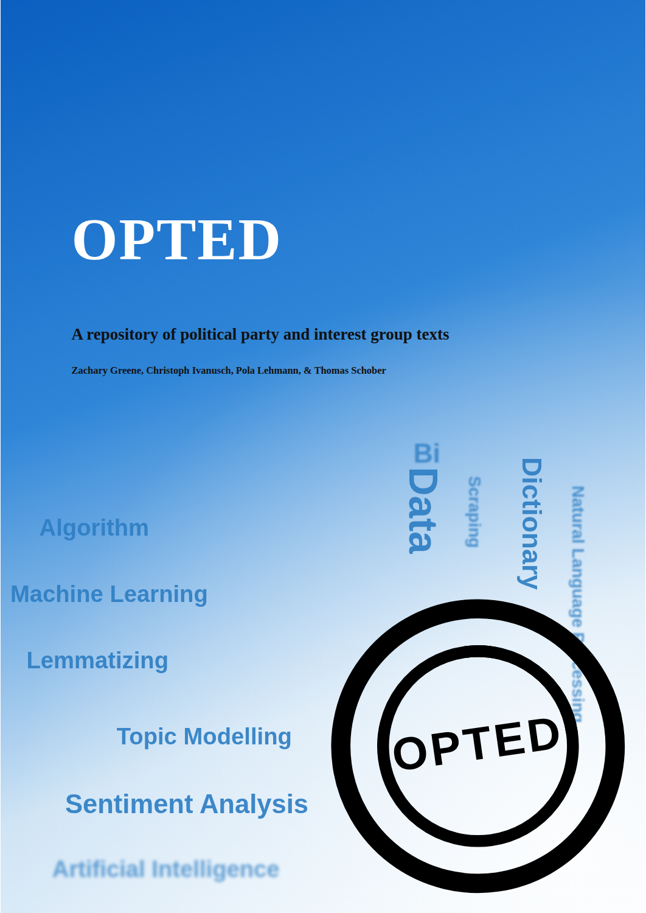OPTED
A repository of political party and interest group texts
Zachary Greene, Christoph Ivanusch, Pola Lehmann, & Thomas Schober
Bi Algorithm Machine Learning Lemmatizing Topic Modelling Sentiment Analysis Artificial Intelligence Data Scraping Dictionary Natural Language Processing
OPTED